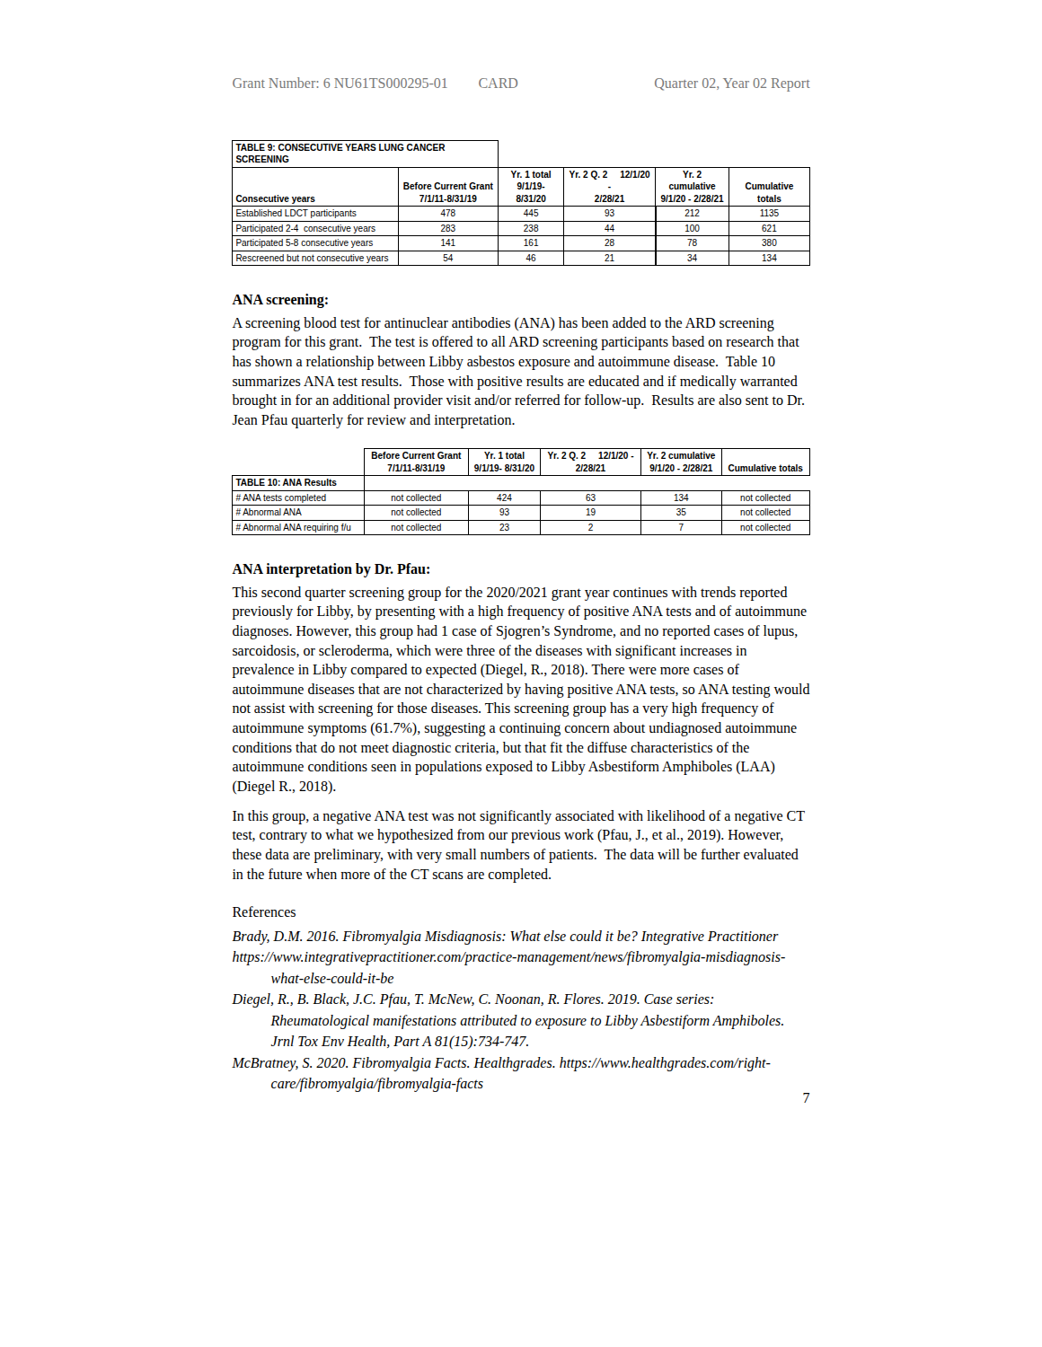Grant Number: 6 NU61TS000295-01 CARD Quarter 02, Year 02 Report
| TABLE 9: CONSECUTIVE YEARS LUNG CANCER SCREENING | | | | |
| Consecutive years | Before Current Grant 7/1/11-8/31/19 | Yr. 1 total 9/1/19- 8/31/20 | Yr. 2 Q. 2 12/1/20 - 2/28/21 | Yr. 2 cumulative 9/1/20 - 2/28/21 | Cumulative totals |
| Established LDCT participants | 478 | 445 | 93 | 212 | 1135 |
| Participated 2-4 consecutive years | 283 | 238 | 44 | 100 | 621 |
| Participated 5-8 consecutive years | 141 | 161 | 28 | 78 | 380 |
| Rescreened but not consecutive years | 54 | 46 | 21 | 34 | 134 |
ANA screening:
A screening blood test for antinuclear antibodies (ANA) has been added to the ARD screening program for this grant. The test is offered to all ARD screening participants based on research that has shown a relationship between Libby asbestos exposure and autoimmune disease. Table 10 summarizes ANA test results. Those with positive results are educated and if medically warranted brought in for an additional provider visit and/or referred for follow-up. Results are also sent to Dr. Jean Pfau quarterly for review and interpretation.
| | Before Current Grant 7/1/11-8/31/19 | Yr. 1 total 9/1/19- 8/31/20 | Yr. 2 Q. 2 12/1/20 - 2/28/21 | Yr. 2 cumulative 9/1/20 - 2/28/21 | Cumulative totals |
| TABLE 10: ANA Results | | | | | |
| # ANA tests completed | not collected | 424 | 63 | 134 | not collected |
| # Abnormal ANA | not collected | 93 | 19 | 35 | not collected |
| # Abnormal ANA requiring f/u | not collected | 23 | 2 | 7 | not collected |
ANA interpretation by Dr. Pfau:
This second quarter screening group for the 2020/2021 grant year continues with trends reported previously for Libby, by presenting with a high frequency of positive ANA tests and of autoimmune diagnoses. However, this group had 1 case of Sjogren’s Syndrome, and no reported cases of lupus, sarcoidosis, or scleroderma, which were three of the diseases with significant increases in prevalence in Libby compared to expected (Diegel, R., 2018). There were more cases of autoimmune diseases that are not characterized by having positive ANA tests, so ANA testing would not assist with screening for those diseases. This screening group has a very high frequency of autoimmune symptoms (61.7%), suggesting a continuing concern about undiagnosed autoimmune conditions that do not meet diagnostic criteria, but that fit the diffuse characteristics of the autoimmune conditions seen in populations exposed to Libby Asbestiform Amphiboles (LAA) (Diegel R., 2018).
In this group, a negative ANA test was not significantly associated with likelihood of a negative CT test, contrary to what we hypothesized from our previous work (Pfau, J., et al., 2019). However, these data are preliminary, with very small numbers of patients. The data will be further evaluated in the future when more of the CT scans are completed.
References
Brady, D.M. 2016. Fibromyalgia Misdiagnosis: What else could it be? Integrative Practitioner
https://www.integrativepractitioner.com/practice-management/news/fibromyalgia-misdiagnosis-
what-else-could-it-be
Diegel, R., B. Black, J.C. Pfau, T. McNew, C. Noonan, R. Flores. 2019. Case series:
Rheumatological manifestations attributed to exposure to Libby Asbestiform Amphiboles.
Jrnl Tox Env Health, Part A 81(15):734-747.
McBratney, S. 2020. Fibromyalgia Facts. Healthgrades. https://www.healthgrades.com/right-
care/fibromyalgia/fibromyalgia-facts
7